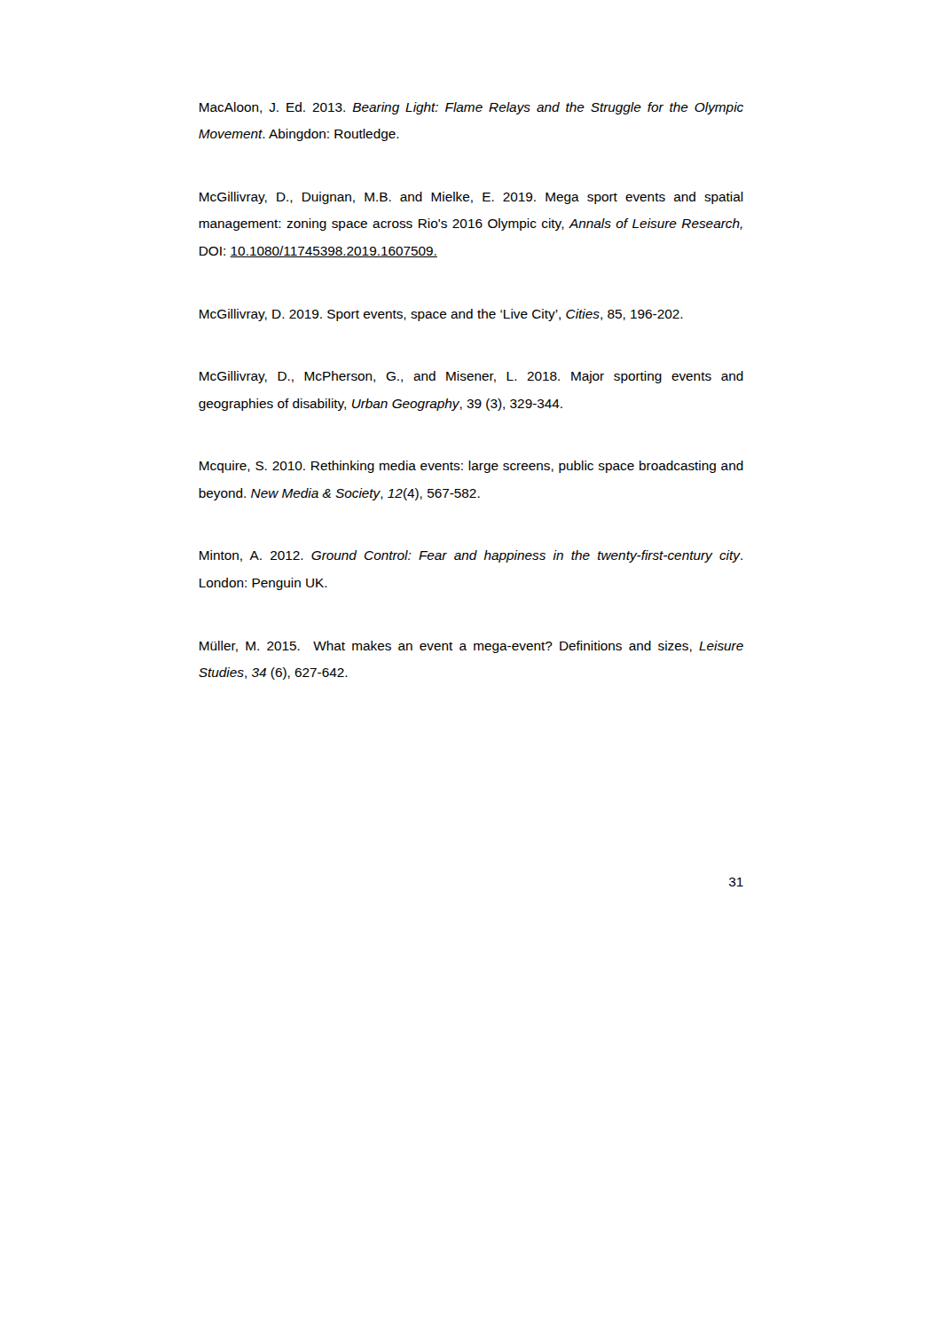MacAloon, J. Ed. 2013. Bearing Light: Flame Relays and the Struggle for the Olympic Movement. Abingdon: Routledge.
McGillivray, D., Duignan, M.B. and Mielke, E. 2019. Mega sport events and spatial management: zoning space across Rio's 2016 Olympic city, Annals of Leisure Research, DOI: 10.1080/11745398.2019.1607509.
McGillivray, D. 2019. Sport events, space and the ‘Live City’, Cities, 85, 196-202.
McGillivray, D., McPherson, G., and Misener, L. 2018. Major sporting events and geographies of disability, Urban Geography, 39 (3), 329-344.
Mcquire, S. 2010. Rethinking media events: large screens, public space broadcasting and beyond. New Media & Society, 12(4), 567-582.
Minton, A. 2012. Ground Control: Fear and happiness in the twenty-first-century city. London: Penguin UK.
Müller, M. 2015. What makes an event a mega-event? Definitions and sizes, Leisure Studies, 34 (6), 627-642.
31